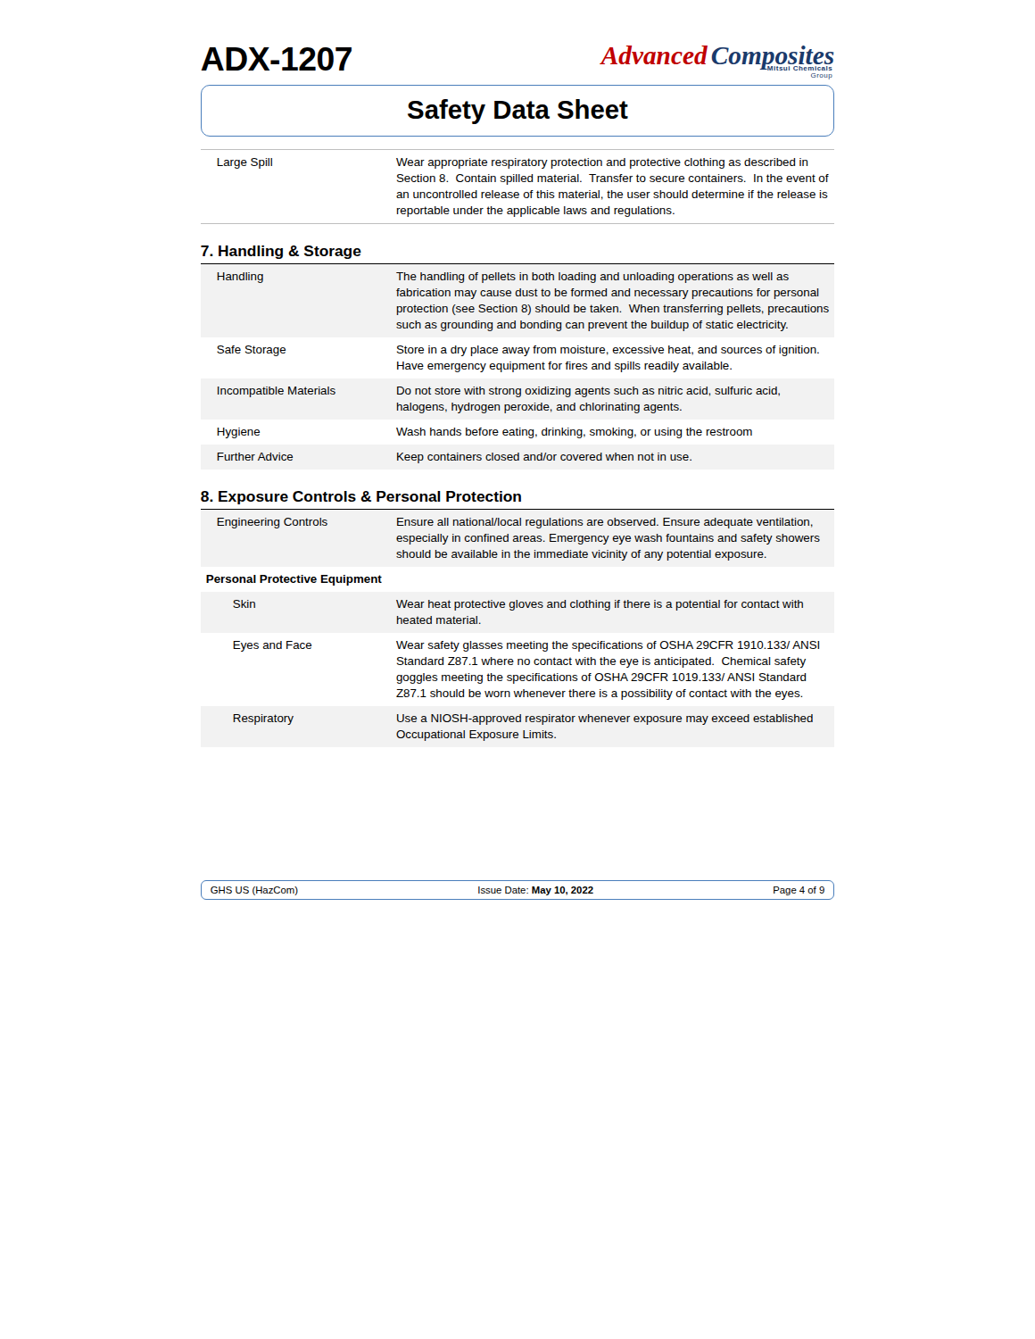ADX-1207
Advanced Composites
Mitsui Chemicals
Group
Safety Data Sheet
| Large Spill | Wear appropriate respiratory protection and protective clothing as described in Section 8. Contain spilled material. Transfer to secure containers. In the event of an uncontrolled release of this material, the user should determine if the release is reportable under the applicable laws and regulations. |
7. Handling & Storage
| Handling | The handling of pellets in both loading and unloading operations as well as fabrication may cause dust to be formed and necessary precautions for personal protection (see Section 8) should be taken. When transferring pellets, precautions such as grounding and bonding can prevent the buildup of static electricity. |
| Safe Storage | Store in a dry place away from moisture, excessive heat, and sources of ignition. Have emergency equipment for fires and spills readily available. |
| Incompatible Materials | Do not store with strong oxidizing agents such as nitric acid, sulfuric acid, halogens, hydrogen peroxide, and chlorinating agents. |
| Hygiene | Wash hands before eating, drinking, smoking, or using the restroom |
| Further Advice | Keep containers closed and/or covered when not in use. |
8. Exposure Controls & Personal Protection
| Engineering Controls | Ensure all national/local regulations are observed. Ensure adequate ventilation, especially in confined areas. Emergency eye wash fountains and safety showers should be available in the immediate vicinity of any potential exposure. |
| Personal Protective Equipment |
| Skin | Wear heat protective gloves and clothing if there is a potential for contact with heated material. |
| Eyes and Face | Wear safety glasses meeting the specifications of OSHA 29CFR 1910.133/ ANSI Standard Z87.1 where no contact with the eye is anticipated. Chemical safety goggles meeting the specifications of OSHA 29CFR 1019.133/ ANSI Standard Z87.1 should be worn whenever there is a possibility of contact with the eyes. |
| Respiratory | Use a NIOSH-approved respirator whenever exposure may exceed established Occupational Exposure Limits. |
GHS US (HazCom)
Issue Date: May 10, 2022
Page 4 of 9